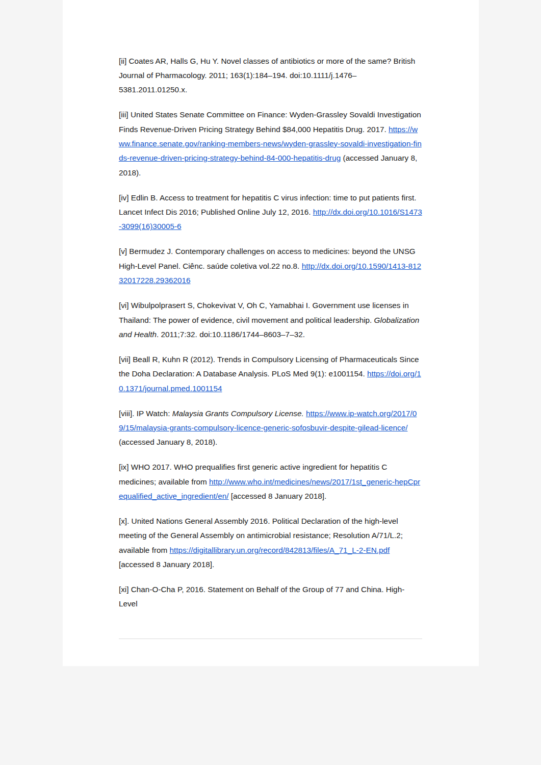[ii] Coates AR, Halls G, Hu Y. Novel classes of antibiotics or more of the same? British Journal of Pharmacology. 2011; 163(1):184–194. doi:10.1111/j.1476–5381.2011.01250.x.
[iii] United States Senate Committee on Finance: Wyden-Grassley Sovaldi Investigation Finds Revenue-Driven Pricing Strategy Behind $84,000 Hepatitis Drug. 2017. https://www.finance.senate.gov/ranking-members-news/wyden-grassley-sovaldi-investigation-finds-revenue-driven-pricing-strategy-behind-84-000-hepatitis-drug (accessed January 8, 2018).
[iv] Edlin B. Access to treatment for hepatitis C virus infection: time to put patients first. Lancet Infect Dis 2016; Published Online July 12, 2016. http://dx.doi.org/10.1016/S1473-3099(16)30005-6
[v] Bermudez J. Contemporary challenges on access to medicines: beyond the UNSG High-Level Panel. Ciênc. saúde coletiva vol.22 no.8. http://dx.doi.org/10.1590/1413-81232017228.29362016
[vi] Wibulpolprasert S, Chokevivat V, Oh C, Yamabhai I. Government use licenses in Thailand: The power of evidence, civil movement and political leadership. Globalization and Health. 2011;7:32. doi:10.1186/1744–8603–7–32.
[vii] Beall R, Kuhn R (2012). Trends in Compulsory Licensing of Pharmaceuticals Since the Doha Declaration: A Database Analysis. PLoS Med 9(1): e1001154. https://doi.org/10.1371/journal.pmed.1001154
[viii]. IP Watch: Malaysia Grants Compulsory License. https://www.ip-watch.org/2017/09/15/malaysia-grants-compulsory-licence-generic-sofosbuvir-despite-gilead-licence/ (accessed January 8, 2018).
[ix] WHO 2017. WHO prequalifies first generic active ingredient for hepatitis C medicines; available from http://www.who.int/medicines/news/2017/1st_generic-hepCprequalified_active_ingredient/en/ [accessed 8 January 2018].
[x]. United Nations General Assembly 2016. Political Declaration of the high-level meeting of the General Assembly on antimicrobial resistance; Resolution A/71/L.2; available from https://digitallibrary.un.org/record/842813/files/A_71_L-2-EN.pdf [accessed 8 January 2018].
[xi] Chan-O-Cha P, 2016. Statement on Behalf of the Group of 77 and China. High-Level